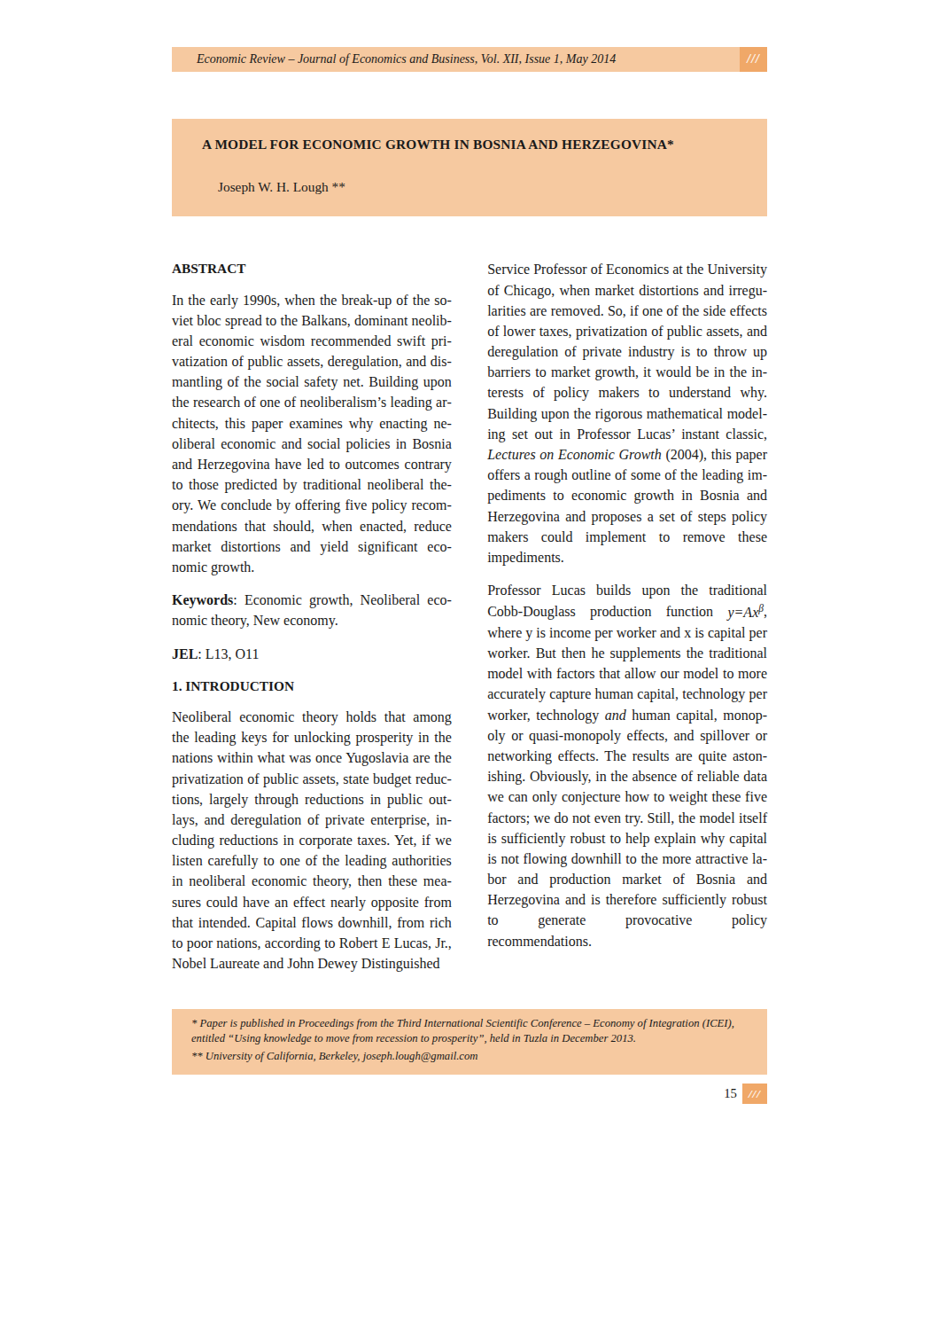Economic Review – Journal of Economics and Business, Vol. XII, Issue 1, May 2014
///
A MODEL FOR ECONOMIC GROWTH IN BOSNIA AND HERZEGOVINA*
Joseph W. H. Lough **
ABSTRACT
In the early 1990s, when the break-up of the soviet bloc spread to the Balkans, dominant neoliberal economic wisdom recommended swift privatization of public assets, deregulation, and dismantling of the social safety net. Building upon the research of one of neoliberalism’s leading architects, this paper examines why enacting neoliberal economic and social policies in Bosnia and Herzegovina have led to outcomes contrary to those predicted by traditional neoliberal theory. We conclude by offering five policy recommendations that should, when enacted, reduce market distortions and yield significant economic growth.
Keywords: Economic growth, Neoliberal economic theory, New economy.
JEL: L13, O11
1. INTRODUCTION
Neoliberal economic theory holds that among the leading keys for unlocking prosperity in the nations within what was once Yugoslavia are the privatization of public assets, state budget reductions, largely through reductions in public outlays, and deregulation of private enterprise, including reductions in corporate taxes. Yet, if we listen carefully to one of the leading authorities in neoliberal economic theory, then these measures could have an effect nearly opposite from that intended. Capital flows downhill, from rich to poor nations, according to Robert E Lucas, Jr., Nobel Laureate and John Dewey Distinguished
Service Professor of Economics at the University of Chicago, when market distortions and irregularities are removed. So, if one of the side effects of lower taxes, privatization of public assets, and deregulation of private industry is to throw up barriers to market growth, it would be in the interests of policy makers to understand why. Building upon the rigorous mathematical modeling set out in Professor Lucas’ instant classic, Lectures on Economic Growth (2004), this paper offers a rough outline of some of the leading impediments to economic growth in Bosnia and Herzegovina and proposes a set of steps policy makers could implement to remove these impediments.
Professor Lucas builds upon the traditional Cobb-Douglass production function y=Axβ, where y is income per worker and x is capital per worker. But then he supplements the traditional model with factors that allow our model to more accurately capture human capital, technology per worker, technology and human capital, monopoly or quasi-monopoly effects, and spillover or networking effects. The results are quite astonishing. Obviously, in the absence of reliable data we can only conjecture how to weight these five factors; we do not even try. Still, the model itself is sufficiently robust to help explain why capital is not flowing downhill to the more attractive labor and production market of Bosnia and Herzegovina and is therefore sufficiently robust to generate provocative policy recommendations.
* Paper is published in Proceedings from the Third International Scientific Conference – Economy of Integration (ICEI), entitled “Using knowledge to move from recession to prosperity”, held in Tuzla in December 2013.
** University of California, Berkeley, joseph.lough@gmail.com
15 ///